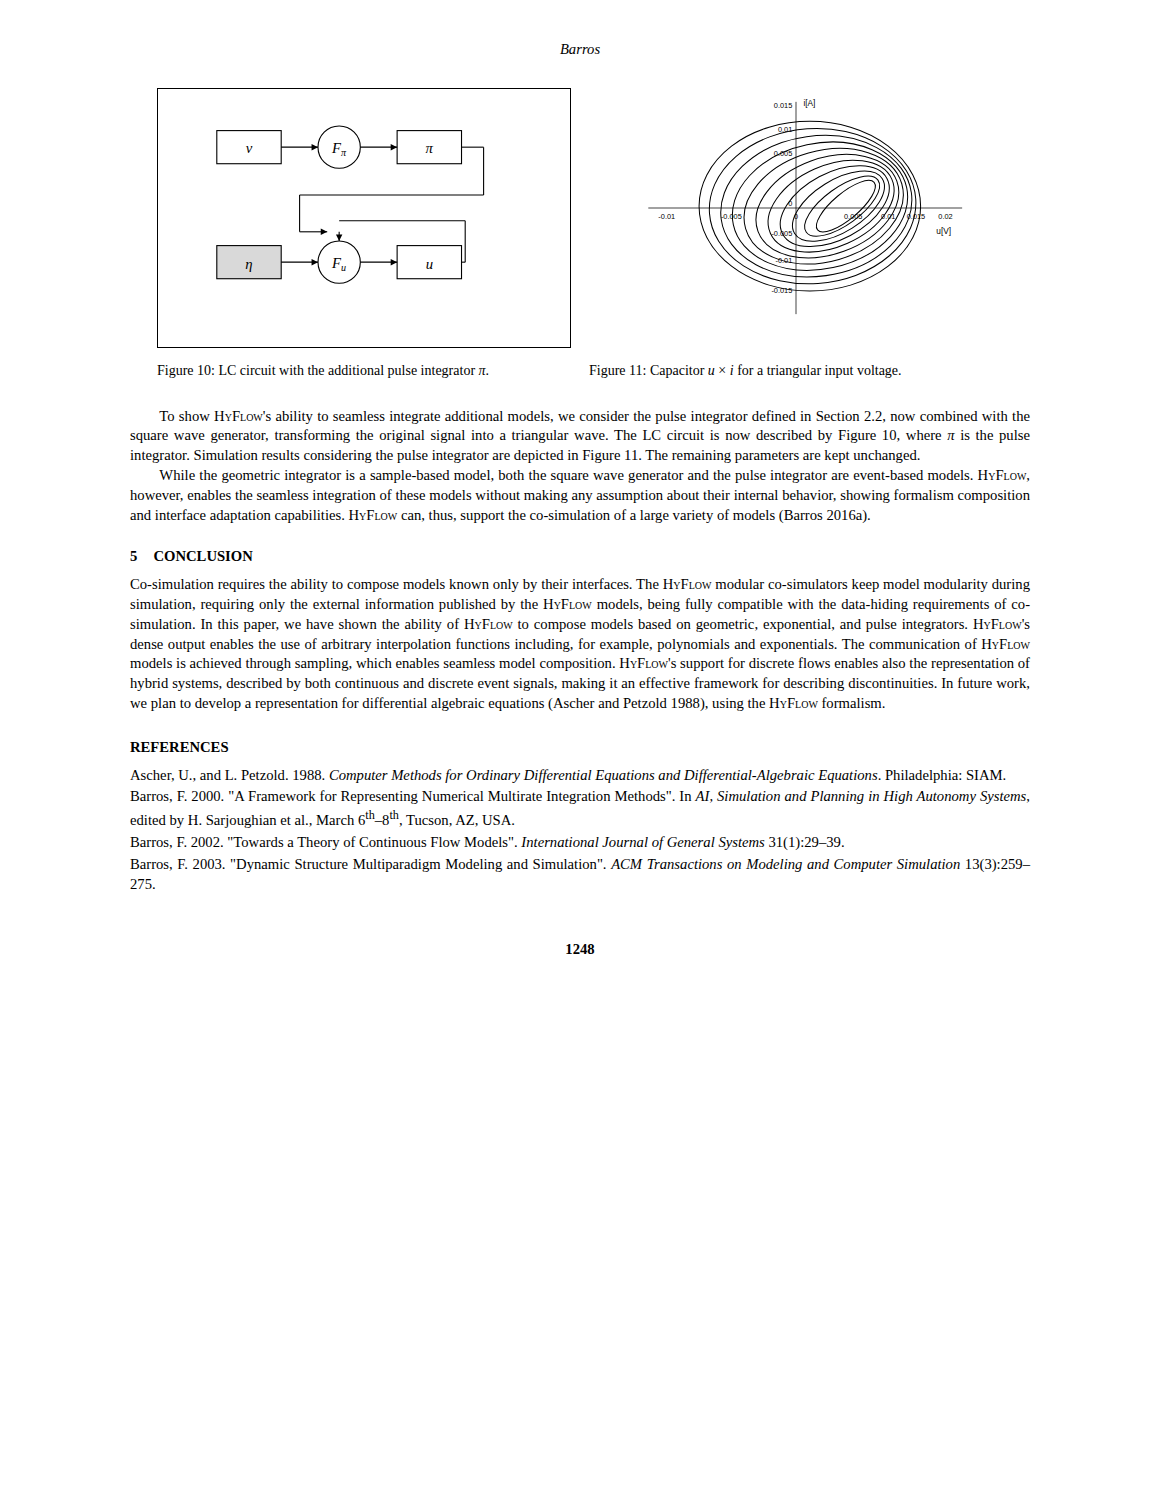Barros
v Fπ π η Fu u
0.015 0.01 0.005 0 -0.005 -0.01 -0.015 i[A] -0.01 -0.005 0 0.005 0.01 0.015 0.02 u[V]
Figure 10: LC circuit with the additional pulse integrator π.
Figure 11: Capacitor u × i for a triangular input voltage.
To show HyFlow's ability to seamless integrate additional models, we consider the pulse integrator defined in Section 2.2, now combined with the square wave generator, transforming the original signal into a triangular wave. The LC circuit is now described by Figure 10, where π is the pulse integrator. Simulation results considering the pulse integrator are depicted in Figure 11. The remaining parameters are kept unchanged.
While the geometric integrator is a sample-based model, both the square wave generator and the pulse integrator are event-based models. HyFlow, however, enables the seamless integration of these models without making any assumption about their internal behavior, showing formalism composition and interface adaptation capabilities. HyFlow can, thus, support the co-simulation of a large variety of models (Barros 2016a).
5 CONCLUSION
Co-simulation requires the ability to compose models known only by their interfaces. The HyFlow modular co-simulators keep model modularity during simulation, requiring only the external information published by the HyFlow models, being fully compatible with the data-hiding requirements of co-simulation. In this paper, we have shown the ability of HyFlow to compose models based on geometric, exponential, and pulse integrators. HyFlow's dense output enables the use of arbitrary interpolation functions including, for example, polynomials and exponentials. The communication of HyFlow models is achieved through sampling, which enables seamless model composition. HyFlow's support for discrete flows enables also the representation of hybrid systems, described by both continuous and discrete event signals, making it an effective framework for describing discontinuities. In future work, we plan to develop a representation for differential algebraic equations (Ascher and Petzold 1988), using the HyFlow formalism.
REFERENCES
Ascher, U., and L. Petzold. 1988. Computer Methods for Ordinary Differential Equations and Differential-Algebraic Equations. Philadelphia: SIAM.
Barros, F. 2000. "A Framework for Representing Numerical Multirate Integration Methods". In AI, Simulation and Planning in High Autonomy Systems, edited by H. Sarjoughian et al., March 6th–8th, Tucson, AZ, USA.
Barros, F. 2002. "Towards a Theory of Continuous Flow Models". International Journal of General Systems 31(1):29–39.
Barros, F. 2003. "Dynamic Structure Multiparadigm Modeling and Simulation". ACM Transactions on Modeling and Computer Simulation 13(3):259–275.
1248